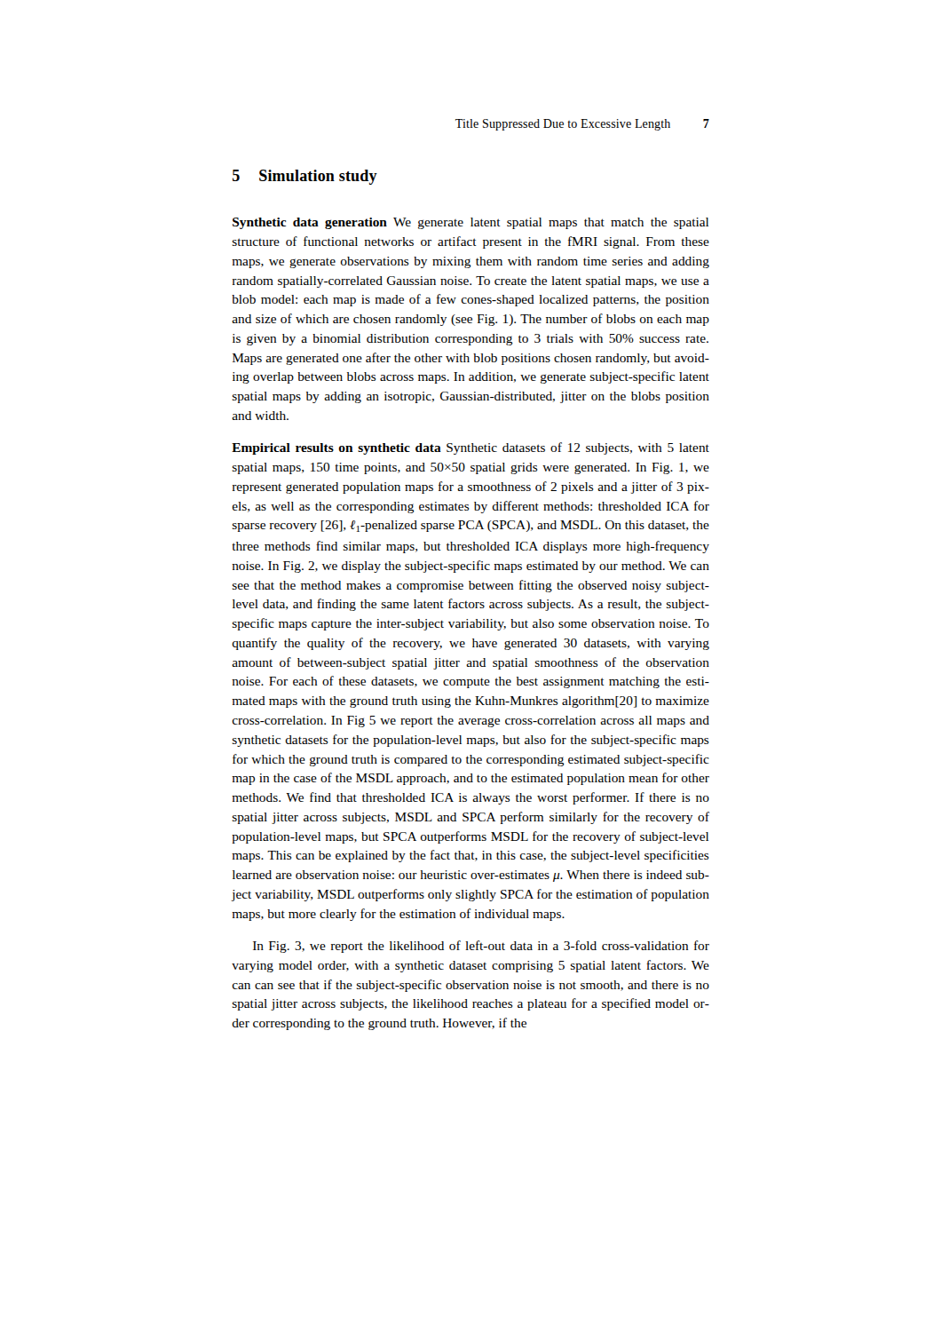Title Suppressed Due to Excessive Length 7
5 Simulation study
Synthetic data generation We generate latent spatial maps that match the spatial structure of functional networks or artifact present in the fMRI signal. From these maps, we generate observations by mixing them with random time series and adding random spatially-correlated Gaussian noise. To create the latent spatial maps, we use a blob model: each map is made of a few cones-shaped localized patterns, the position and size of which are chosen randomly (see Fig. 1). The number of blobs on each map is given by a binomial distribution corresponding to 3 trials with 50% success rate. Maps are generated one after the other with blob positions chosen randomly, but avoiding overlap between blobs across maps. In addition, we generate subject-specific latent spatial maps by adding an isotropic, Gaussian-distributed, jitter on the blobs position and width.
Empirical results on synthetic data Synthetic datasets of 12 subjects, with 5 latent spatial maps, 150 time points, and 50×50 spatial grids were generated. In Fig. 1, we represent generated population maps for a smoothness of 2 pixels and a jitter of 3 pixels, as well as the corresponding estimates by different methods: thresholded ICA for sparse recovery [26], ℓ1-penalized sparse PCA (SPCA), and MSDL. On this dataset, the three methods find similar maps, but thresholded ICA displays more high-frequency noise. In Fig. 2, we display the subject-specific maps estimated by our method. We can see that the method makes a compromise between fitting the observed noisy subject-level data, and finding the same latent factors across subjects. As a result, the subject-specific maps capture the inter-subject variability, but also some observation noise. To quantify the quality of the recovery, we have generated 30 datasets, with varying amount of between-subject spatial jitter and spatial smoothness of the observation noise. For each of these datasets, we compute the best assignment matching the estimated maps with the ground truth using the Kuhn-Munkres algorithm[20] to maximize cross-correlation. In Fig 5 we report the average cross-correlation across all maps and synthetic datasets for the population-level maps, but also for the subject-specific maps for which the ground truth is compared to the corresponding estimated subject-specific map in the case of the MSDL approach, and to the estimated population mean for other methods. We find that thresholded ICA is always the worst performer. If there is no spatial jitter across subjects, MSDL and SPCA perform similarly for the recovery of population-level maps, but SPCA outperforms MSDL for the recovery of subject-level maps. This can be explained by the fact that, in this case, the subject-level specificities learned are observation noise: our heuristic over-estimates μ. When there is indeed subject variability, MSDL outperforms only slightly SPCA for the estimation of population maps, but more clearly for the estimation of individual maps.
In Fig. 3, we report the likelihood of left-out data in a 3-fold cross-validation for varying model order, with a synthetic dataset comprising 5 spatial latent factors. We can can see that if the subject-specific observation noise is not smooth, and there is no spatial jitter across subjects, the likelihood reaches a plateau for a specified model order corresponding to the ground truth. However, if the